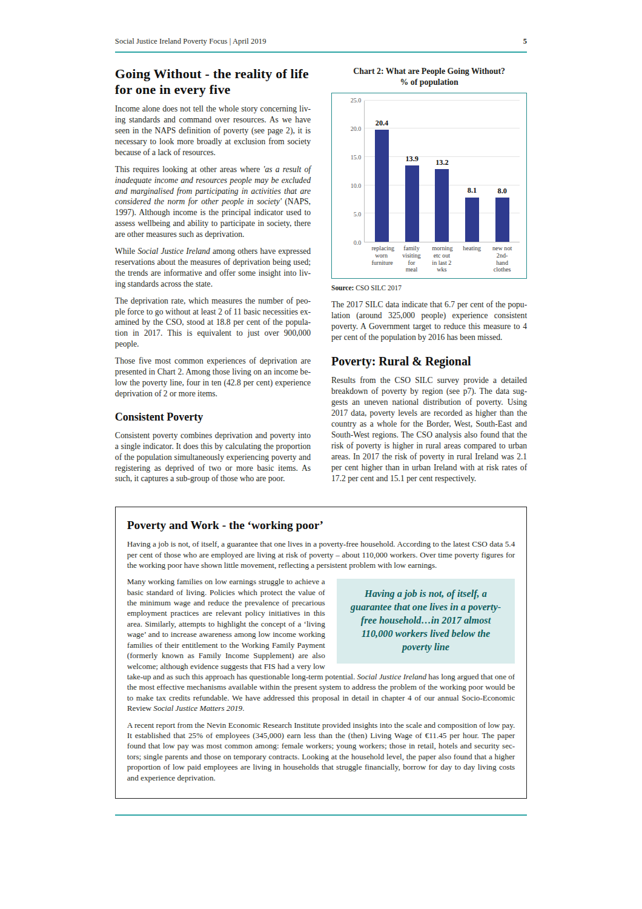Social Justice Ireland Poverty Focus | April 2019
5
Going Without - the reality of life for one in every five
Income alone does not tell the whole story concerning living standards and command over resources. As we have seen in the NAPS definition of poverty (see page 2), it is necessary to look more broadly at exclusion from society because of a lack of resources.
This requires looking at other areas where 'as a result of inadequate income and resources people may be excluded and marginalised from participating in activities that are considered the norm for other people in society' (NAPS, 1997). Although income is the principal indicator used to assess wellbeing and ability to participate in society, there are other measures such as deprivation.
While Social Justice Ireland among others have expressed reservations about the measures of deprivation being used; the trends are informative and offer some insight into living standards across the state.
The deprivation rate, which measures the number of people force to go without at least 2 of 11 basic necessities examined by the CSO, stood at 18.8 per cent of the population in 2017. This is equivalent to just over 900,000 people.
Those five most common experiences of deprivation are presented in Chart 2. Among those living on an income below the poverty line, four in ten (42.8 per cent) experience deprivation of 2 or more items.
Consistent Poverty
Consistent poverty combines deprivation and poverty into a single indicator. It does this by calculating the proportion of the population simultaneously experiencing poverty and registering as deprived of two or more basic items. As such, it captures a sub-group of those who are poor.
Chart 2: What are People Going Without?
% of population
25.0 20.0 15.0 10.0 5.0 0.0
20.4
13.9
13.2
8.1
8.0
replacing worn furniture
family visiting for meal
morning etc out in last 2 wks
heating
new not 2nd-hand clothes
Source: CSO SILC 2017
The 2017 SILC data indicate that 6.7 per cent of the population (around 325,000 people) experience consistent poverty. A Government target to reduce this measure to 4 per cent of the population by 2016 has been missed.
Poverty: Rural & Regional
Results from the CSO SILC survey provide a detailed breakdown of poverty by region (see p7). The data suggests an uneven national distribution of poverty. Using 2017 data, poverty levels are recorded as higher than the country as a whole for the Border, West, South-East and South-West regions. The CSO analysis also found that the risk of poverty is higher in rural areas compared to urban areas. In 2017 the risk of poverty in rural Ireland was 2.1 per cent higher than in urban Ireland with at risk rates of 17.2 per cent and 15.1 per cent respectively.
Poverty and Work - the ‘working poor’
Having a job is not, of itself, a guarantee that one lives in a poverty-free household. According to the latest CSO data 5.4 per cent of those who are employed are living at risk of poverty – about 110,000 workers. Over time poverty figures for the working poor have shown little movement, reflecting a persistent problem with low earnings.
Having a job is not, of itself, a guarantee that one lives in a poverty-free household…in 2017 almost 110,000 workers lived below the poverty line
Many working families on low earnings struggle to achieve a basic standard of living. Policies which protect the value of the minimum wage and reduce the prevalence of precarious employment practices are relevant policy initiatives in this area. Similarly, attempts to highlight the concept of a ‘living wage’ and to increase awareness among low income working families of their entitlement to the Working Family Payment (formerly known as Family Income Supplement) are also welcome; although evidence suggests that FIS had a very low take-up and as such this approach has questionable long-term potential. Social Justice Ireland has long argued that one of the most effective mechanisms available within the present system to address the problem of the working poor would be to make tax credits refundable. We have addressed this proposal in detail in chapter 4 of our annual Socio-Economic Review Social Justice Matters 2019.
A recent report from the Nevin Economic Research Institute provided insights into the scale and composition of low pay. It established that 25% of employees (345,000) earn less than the (then) Living Wage of €11.45 per hour. The paper found that low pay was most common among: female workers; young workers; those in retail, hotels and security sectors; single parents and those on temporary contracts. Looking at the household level, the paper also found that a higher proportion of low paid employees are living in households that struggle financially, borrow for day to day living costs and experience deprivation.